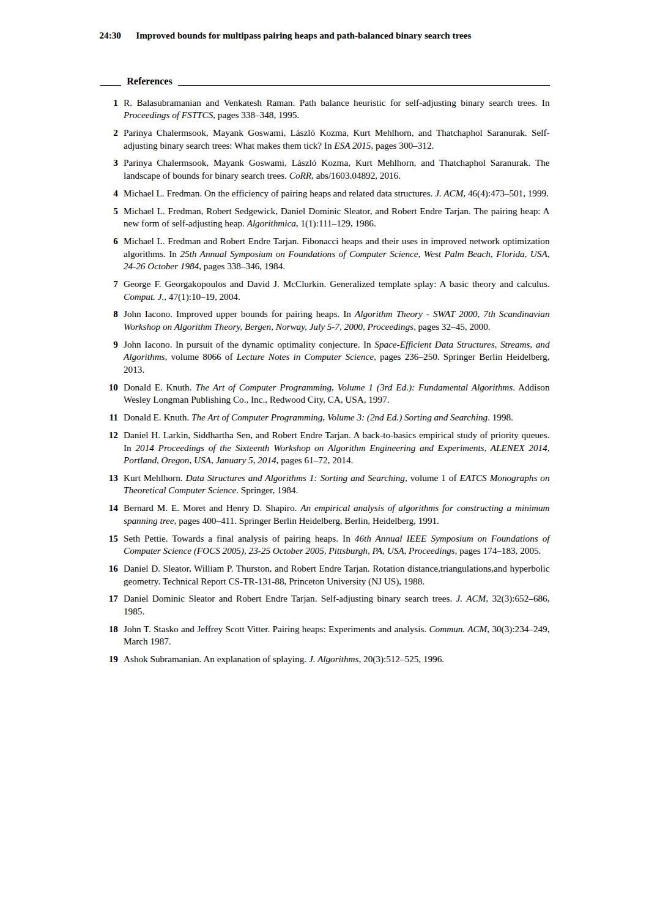24:30 Improved bounds for multipass pairing heaps and path-balanced binary search trees
References
1 R. Balasubramanian and Venkatesh Raman. Path balance heuristic for self-adjusting binary search trees. In Proceedings of FSTTCS, pages 338–348, 1995.
2 Parinya Chalermsook, Mayank Goswami, László Kozma, Kurt Mehlhorn, and Thatchaphol Saranurak. Self-adjusting binary search trees: What makes them tick? In ESA 2015, pages 300–312.
3 Parinya Chalermsook, Mayank Goswami, László Kozma, Kurt Mehlhorn, and Thatchaphol Saranurak. The landscape of bounds for binary search trees. CoRR, abs/1603.04892, 2016.
4 Michael L. Fredman. On the efficiency of pairing heaps and related data structures. J. ACM, 46(4):473–501, 1999.
5 Michael L. Fredman, Robert Sedgewick, Daniel Dominic Sleator, and Robert Endre Tarjan. The pairing heap: A new form of self-adjusting heap. Algorithmica, 1(1):111–129, 1986.
6 Michael L. Fredman and Robert Endre Tarjan. Fibonacci heaps and their uses in improved network optimization algorithms. In 25th Annual Symposium on Foundations of Computer Science, West Palm Beach, Florida, USA, 24-26 October 1984, pages 338–346, 1984.
7 George F. Georgakopoulos and David J. McClurkin. Generalized template splay: A basic theory and calculus. Comput. J., 47(1):10–19, 2004.
8 John Iacono. Improved upper bounds for pairing heaps. In Algorithm Theory - SWAT 2000, 7th Scandinavian Workshop on Algorithm Theory, Bergen, Norway, July 5-7, 2000, Proceedings, pages 32–45, 2000.
9 John Iacono. In pursuit of the dynamic optimality conjecture. In Space-Efficient Data Structures, Streams, and Algorithms, volume 8066 of Lecture Notes in Computer Science, pages 236–250. Springer Berlin Heidelberg, 2013.
10 Donald E. Knuth. The Art of Computer Programming, Volume 1 (3rd Ed.): Fundamental Algorithms. Addison Wesley Longman Publishing Co., Inc., Redwood City, CA, USA, 1997.
11 Donald E. Knuth. The Art of Computer Programming, Volume 3: (2nd Ed.) Sorting and Searching. 1998.
12 Daniel H. Larkin, Siddhartha Sen, and Robert Endre Tarjan. A back-to-basics empirical study of priority queues. In 2014 Proceedings of the Sixteenth Workshop on Algorithm Engineering and Experiments, ALENEX 2014, Portland, Oregon, USA, January 5, 2014, pages 61–72, 2014.
13 Kurt Mehlhorn. Data Structures and Algorithms 1: Sorting and Searching, volume 1 of EATCS Monographs on Theoretical Computer Science. Springer, 1984.
14 Bernard M. E. Moret and Henry D. Shapiro. An empirical analysis of algorithms for constructing a minimum spanning tree, pages 400–411. Springer Berlin Heidelberg, Berlin, Heidelberg, 1991.
15 Seth Pettie. Towards a final analysis of pairing heaps. In 46th Annual IEEE Symposium on Foundations of Computer Science (FOCS 2005), 23-25 October 2005, Pittsburgh, PA, USA, Proceedings, pages 174–183, 2005.
16 Daniel D. Sleator, William P. Thurston, and Robert Endre Tarjan. Rotation distance,triangulations,and hyperbolic geometry. Technical Report CS-TR-131-88, Princeton University (NJ US), 1988.
17 Daniel Dominic Sleator and Robert Endre Tarjan. Self-adjusting binary search trees. J. ACM, 32(3):652–686, 1985.
18 John T. Stasko and Jeffrey Scott Vitter. Pairing heaps: Experiments and analysis. Commun. ACM, 30(3):234–249, March 1987.
19 Ashok Subramanian. An explanation of splaying. J. Algorithms, 20(3):512–525, 1996.